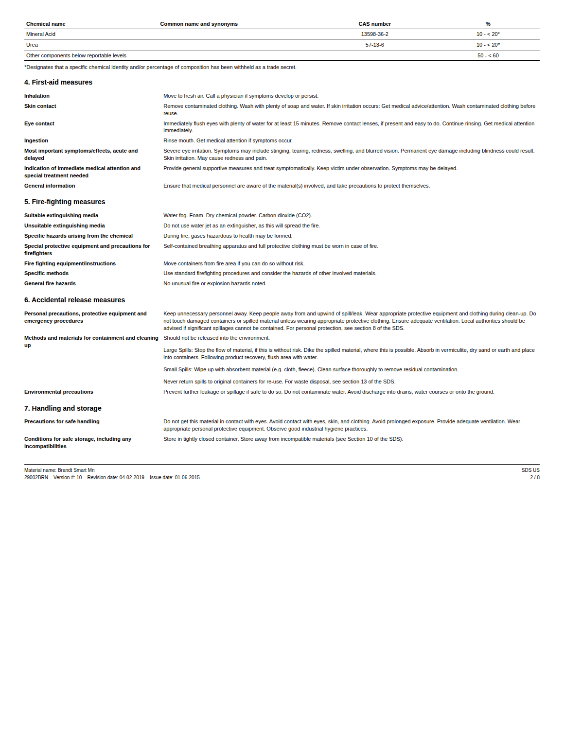| Chemical name | Common name and synonyms | CAS number | % |
| --- | --- | --- | --- |
| Mineral Acid | | 13598-36-2 | 10 - < 20* |
| Urea | | 57-13-6 | 10 - < 20* |
| Other components below reportable levels | 50 - < 60 |
*Designates that a specific chemical identity and/or percentage of composition has been withheld as a trade secret.
4. First-aid measures
| Inhalation | Move to fresh air. Call a physician if symptoms develop or persist. |
| Skin contact | Remove contaminated clothing. Wash with plenty of soap and water. If skin irritation occurs: Get medical advice/attention. Wash contaminated clothing before reuse. |
| Eye contact | Immediately flush eyes with plenty of water for at least 15 minutes. Remove contact lenses, if present and easy to do. Continue rinsing. Get medical attention immediately. |
| Ingestion | Rinse mouth. Get medical attention if symptoms occur. |
| Most important symptoms/effects, acute and delayed | Severe eye irritation. Symptoms may include stinging, tearing, redness, swelling, and blurred vision. Permanent eye damage including blindness could result. Skin irritation. May cause redness and pain. |
| Indication of immediate medical attention and special treatment needed | Provide general supportive measures and treat symptomatically. Keep victim under observation. Symptoms may be delayed. |
| General information | Ensure that medical personnel are aware of the material(s) involved, and take precautions to protect themselves. |
5. Fire-fighting measures
| Suitable extinguishing media | Water fog. Foam. Dry chemical powder. Carbon dioxide (CO2). |
| Unsuitable extinguishing media | Do not use water jet as an extinguisher, as this will spread the fire. |
| Specific hazards arising from the chemical | During fire, gases hazardous to health may be formed. |
| Special protective equipment and precautions for firefighters | Self-contained breathing apparatus and full protective clothing must be worn in case of fire. |
| Fire fighting equipment/instructions | Move containers from fire area if you can do so without risk. |
| Specific methods | Use standard firefighting procedures and consider the hazards of other involved materials. |
| General fire hazards | No unusual fire or explosion hazards noted. |
6. Accidental release measures
| Personal precautions, protective equipment and emergency procedures | Keep unnecessary personnel away. Keep people away from and upwind of spill/leak. Wear appropriate protective equipment and clothing during clean-up. Do not touch damaged containers or spilled material unless wearing appropriate protective clothing. Ensure adequate ventilation. Local authorities should be advised if significant spillages cannot be contained. For personal protection, see section 8 of the SDS. |
| Methods and materials for containment and cleaning up | Should not be released into the environment. Large Spills: Stop the flow of material, if this is without risk. Dike the spilled material, where this is possible. Absorb in vermiculite, dry sand or earth and place into containers. Following product recovery, flush area with water. Small Spills: Wipe up with absorbent material (e.g. cloth, fleece). Clean surface thoroughly to remove residual contamination. Never return spills to original containers for re-use. For waste disposal, see section 13 of the SDS. |
| Environmental precautions | Prevent further leakage or spillage if safe to do so. Do not contaminate water. Avoid discharge into drains, water courses or onto the ground. |
7. Handling and storage
| Precautions for safe handling | Do not get this material in contact with eyes. Avoid contact with eyes, skin, and clothing. Avoid prolonged exposure. Provide adequate ventilation. Wear appropriate personal protective equipment. Observe good industrial hygiene practices. |
| Conditions for safe storage, including any incompatibilities | Store in tightly closed container. Store away from incompatible materials (see Section 10 of the SDS). |
| Material name: Brandt Smart Mn | SDS US |
| 29002BRN Version #: 10 Revision date: 04-02-2019 Issue date: 01-06-2015 | 2 / 8 |